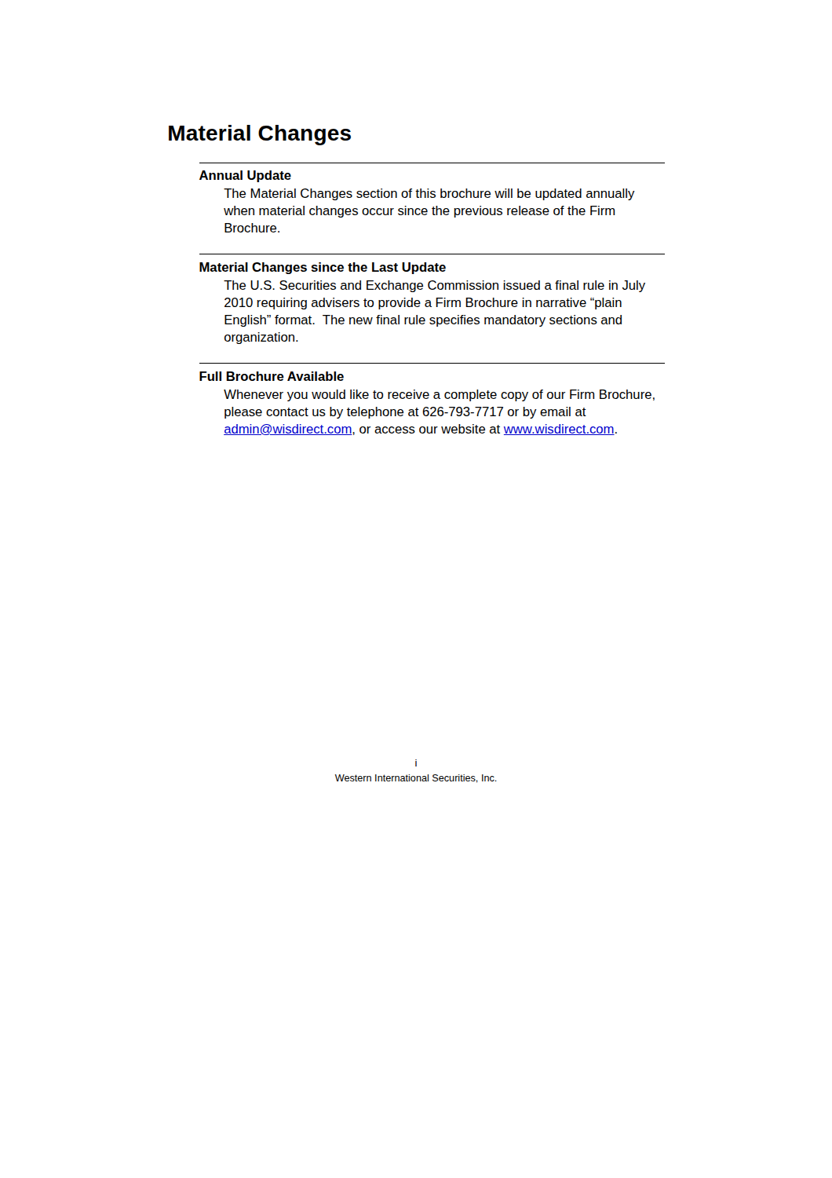Material Changes
Annual Update
The Material Changes section of this brochure will be updated annually when material changes occur since the previous release of the Firm Brochure.
Material Changes since the Last Update
The U.S. Securities and Exchange Commission issued a final rule in July 2010 requiring advisers to provide a Firm Brochure in narrative “plain English” format. The new final rule specifies mandatory sections and organization.
Full Brochure Available
Whenever you would like to receive a complete copy of our Firm Brochure, please contact us by telephone at 626-793-7717 or by email at admin@wisdirect.com, or access our website at www.wisdirect.com.
i
Western International Securities, Inc.